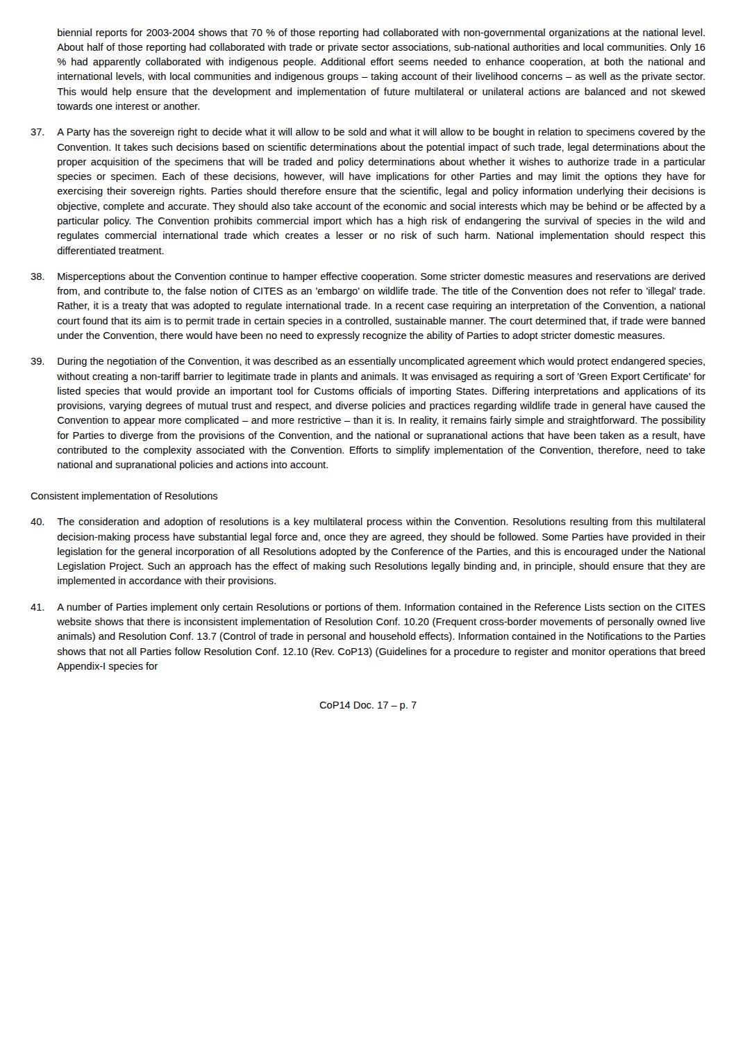biennial reports for 2003-2004 shows that 70 % of those reporting had collaborated with non-governmental organizations at the national level. About half of those reporting had collaborated with trade or private sector associations, sub-national authorities and local communities. Only 16 % had apparently collaborated with indigenous people. Additional effort seems needed to enhance cooperation, at both the national and international levels, with local communities and indigenous groups – taking account of their livelihood concerns – as well as the private sector. This would help ensure that the development and implementation of future multilateral or unilateral actions are balanced and not skewed towards one interest or another.
37. A Party has the sovereign right to decide what it will allow to be sold and what it will allow to be bought in relation to specimens covered by the Convention. It takes such decisions based on scientific determinations about the potential impact of such trade, legal determinations about the proper acquisition of the specimens that will be traded and policy determinations about whether it wishes to authorize trade in a particular species or specimen. Each of these decisions, however, will have implications for other Parties and may limit the options they have for exercising their sovereign rights. Parties should therefore ensure that the scientific, legal and policy information underlying their decisions is objective, complete and accurate. They should also take account of the economic and social interests which may be behind or be affected by a particular policy. The Convention prohibits commercial import which has a high risk of endangering the survival of species in the wild and regulates commercial international trade which creates a lesser or no risk of such harm. National implementation should respect this differentiated treatment.
38. Misperceptions about the Convention continue to hamper effective cooperation. Some stricter domestic measures and reservations are derived from, and contribute to, the false notion of CITES as an 'embargo' on wildlife trade. The title of the Convention does not refer to 'illegal' trade. Rather, it is a treaty that was adopted to regulate international trade. In a recent case requiring an interpretation of the Convention, a national court found that its aim is to permit trade in certain species in a controlled, sustainable manner. The court determined that, if trade were banned under the Convention, there would have been no need to expressly recognize the ability of Parties to adopt stricter domestic measures.
39. During the negotiation of the Convention, it was described as an essentially uncomplicated agreement which would protect endangered species, without creating a non-tariff barrier to legitimate trade in plants and animals. It was envisaged as requiring a sort of 'Green Export Certificate' for listed species that would provide an important tool for Customs officials of importing States. Differing interpretations and applications of its provisions, varying degrees of mutual trust and respect, and diverse policies and practices regarding wildlife trade in general have caused the Convention to appear more complicated – and more restrictive – than it is. In reality, it remains fairly simple and straightforward. The possibility for Parties to diverge from the provisions of the Convention, and the national or supranational actions that have been taken as a result, have contributed to the complexity associated with the Convention. Efforts to simplify implementation of the Convention, therefore, need to take national and supranational policies and actions into account.
Consistent implementation of Resolutions
40. The consideration and adoption of resolutions is a key multilateral process within the Convention. Resolutions resulting from this multilateral decision-making process have substantial legal force and, once they are agreed, they should be followed. Some Parties have provided in their legislation for the general incorporation of all Resolutions adopted by the Conference of the Parties, and this is encouraged under the National Legislation Project. Such an approach has the effect of making such Resolutions legally binding and, in principle, should ensure that they are implemented in accordance with their provisions.
41. A number of Parties implement only certain Resolutions or portions of them. Information contained in the Reference Lists section on the CITES website shows that there is inconsistent implementation of Resolution Conf. 10.20 (Frequent cross-border movements of personally owned live animals) and Resolution Conf. 13.7 (Control of trade in personal and household effects). Information contained in the Notifications to the Parties shows that not all Parties follow Resolution Conf. 12.10 (Rev. CoP13) (Guidelines for a procedure to register and monitor operations that breed Appendix-I species for
CoP14 Doc. 17 – p. 7